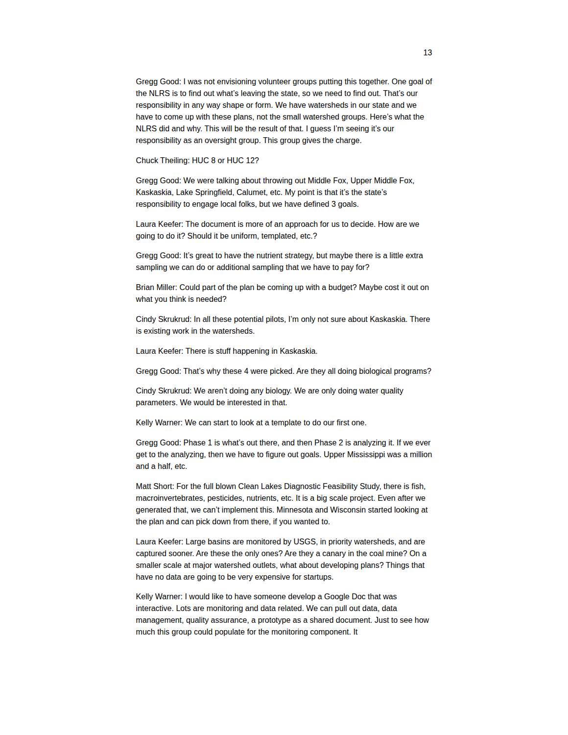13
Gregg Good: I was not envisioning volunteer groups putting this together. One goal of the NLRS is to find out what’s leaving the state, so we need to find out. That’s our responsibility in any way shape or form. We have watersheds in our state and we have to come up with these plans, not the small watershed groups. Here’s what the NLRS did and why. This will be the result of that. I guess I’m seeing it’s our responsibility as an oversight group. This group gives the charge.
Chuck Theiling: HUC 8 or HUC 12?
Gregg Good: We were talking about throwing out Middle Fox, Upper Middle Fox, Kaskaskia, Lake Springfield, Calumet, etc. My point is that it’s the state’s responsibility to engage local folks, but we have defined 3 goals.
Laura Keefer: The document is more of an approach for us to decide. How are we going to do it? Should it be uniform, templated, etc.?
Gregg Good: It’s great to have the nutrient strategy, but maybe there is a little extra sampling we can do or additional sampling that we have to pay for?
Brian Miller: Could part of the plan be coming up with a budget? Maybe cost it out on what you think is needed?
Cindy Skrukrud: In all these potential pilots, I’m only not sure about Kaskaskia. There is existing work in the watersheds.
Laura Keefer: There is stuff happening in Kaskaskia.
Gregg Good: That’s why these 4 were picked. Are they all doing biological programs?
Cindy Skrukrud: We aren’t doing any biology. We are only doing water quality parameters. We would be interested in that.
Kelly Warner: We can start to look at a template to do our first one.
Gregg Good: Phase 1 is what’s out there, and then Phase 2 is analyzing it. If we ever get to the analyzing, then we have to figure out goals. Upper Mississippi was a million and a half, etc.
Matt Short: For the full blown Clean Lakes Diagnostic Feasibility Study, there is fish, macroinvertebrates, pesticides, nutrients, etc. It is a big scale project. Even after we generated that, we can’t implement this. Minnesota and Wisconsin started looking at the plan and can pick down from there, if you wanted to.
Laura Keefer: Large basins are monitored by USGS, in priority watersheds, and are captured sooner. Are these the only ones? Are they a canary in the coal mine? On a smaller scale at major watershed outlets, what about developing plans? Things that have no data are going to be very expensive for startups.
Kelly Warner: I would like to have someone develop a Google Doc that was interactive. Lots are monitoring and data related. We can pull out data, data management, quality assurance, a prototype as a shared document. Just to see how much this group could populate for the monitoring component. It